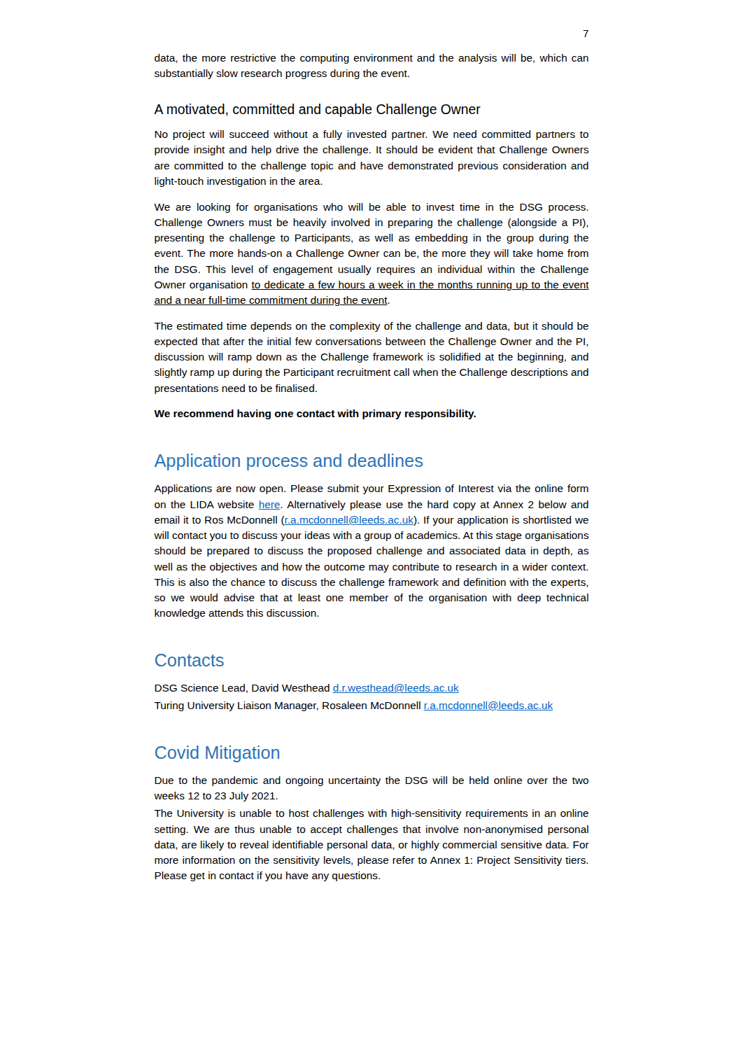7
data, the more restrictive the computing environment and the analysis will be, which can substantially slow research progress during the event.
A motivated, committed and capable Challenge Owner
No project will succeed without a fully invested partner. We need committed partners to provide insight and help drive the challenge. It should be evident that Challenge Owners are committed to the challenge topic and have demonstrated previous consideration and light-touch investigation in the area.
We are looking for organisations who will be able to invest time in the DSG process. Challenge Owners must be heavily involved in preparing the challenge (alongside a PI), presenting the challenge to Participants, as well as embedding in the group during the event. The more hands-on a Challenge Owner can be, the more they will take home from the DSG. This level of engagement usually requires an individual within the Challenge Owner organisation to dedicate a few hours a week in the months running up to the event and a near full-time commitment during the event.
The estimated time depends on the complexity of the challenge and data, but it should be expected that after the initial few conversations between the Challenge Owner and the PI, discussion will ramp down as the Challenge framework is solidified at the beginning, and slightly ramp up during the Participant recruitment call when the Challenge descriptions and presentations need to be finalised.
We recommend having one contact with primary responsibility.
Application process and deadlines
Applications are now open. Please submit your Expression of Interest via the online form on the LIDA website here. Alternatively please use the hard copy at Annex 2 below and email it to Ros McDonnell (r.a.mcdonnell@leeds.ac.uk). If your application is shortlisted we will contact you to discuss your ideas with a group of academics. At this stage organisations should be prepared to discuss the proposed challenge and associated data in depth, as well as the objectives and how the outcome may contribute to research in a wider context. This is also the chance to discuss the challenge framework and definition with the experts, so we would advise that at least one member of the organisation with deep technical knowledge attends this discussion.
Contacts
DSG Science Lead, David Westhead d.r.westhead@leeds.ac.uk
Turing University Liaison Manager, Rosaleen McDonnell r.a.mcdonnell@leeds.ac.uk
Covid Mitigation
Due to the pandemic and ongoing uncertainty the DSG will be held online over the two weeks 12 to 23 July 2021.
The University is unable to host challenges with high-sensitivity requirements in an online setting. We are thus unable to accept challenges that involve non-anonymised personal data, are likely to reveal identifiable personal data, or highly commercial sensitive data. For more information on the sensitivity levels, please refer to Annex 1: Project Sensitivity tiers. Please get in contact if you have any questions.